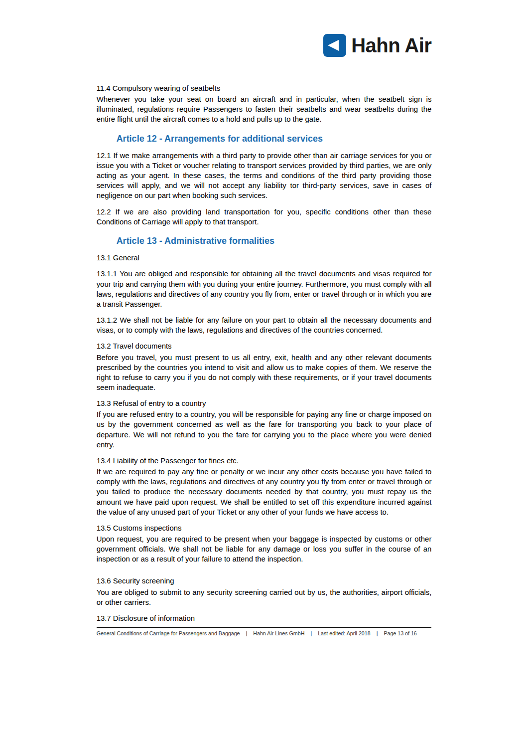Hahn Air
11.4 Compulsory wearing of seatbelts
Whenever you take your seat on board an aircraft and in particular, when the seatbelt sign is illuminated, regulations require Passengers to fasten their seatbelts and wear seatbelts during the entire flight until the aircraft comes to a hold and pulls up to the gate.
Article 12 - Arrangements for additional services
12.1 If we make arrangements with a third party to provide other than air carriage services for you or issue you with a Ticket or voucher relating to transport services provided by third parties, we are only acting as your agent. In these cases, the terms and conditions of the third party providing those services will apply, and we will not accept any liability tor third-party services, save in cases of negligence on our part when booking such services.
12.2 If we are also providing land transportation for you, specific conditions other than these Conditions of Carriage will apply to that transport.
Article 13 - Administrative formalities
13.1 General
13.1.1 You are obliged and responsible for obtaining all the travel documents and visas required for your trip and carrying them with you during your entire journey. Furthermore, you must comply with all laws, regulations and directives of any country you fly from, enter or travel through or in which you are a transit Passenger.
13.1.2 We shall not be liable for any failure on your part to obtain all the necessary documents and visas, or to comply with the laws, regulations and directives of the countries concerned.
13.2 Travel documents
Before you travel, you must present to us all entry, exit, health and any other relevant documents prescribed by the countries you intend to visit and allow us to make copies of them. We reserve the right to refuse to carry you if you do not comply with these requirements, or if your travel documents seem inadequate.
13.3 Refusal of entry to a country
If you are refused entry to a country, you will be responsible for paying any fine or charge imposed on us by the government concerned as well as the fare for transporting you back to your place of departure. We will not refund to you the fare for carrying you to the place where you were denied entry.
13.4 Liability of the Passenger for fines etc.
If we are required to pay any fine or penalty or we incur any other costs because you have failed to comply with the laws, regulations and directives of any country you fly from enter or travel through or you failed to produce the necessary documents needed by that country, you must repay us the amount we have paid upon request. We shall be entitled to set off this expenditure incurred against the value of any unused part of your Ticket or any other of your funds we have access to.
13.5 Customs inspections
Upon request, you are required to be present when your baggage is inspected by customs or other government officials. We shall not be liable for any damage or loss you suffer in the course of an inspection or as a result of your failure to attend the inspection.
13.6 Security screening
You are obliged to submit to any security screening carried out by us, the authorities, airport officials, or other carriers.
13.7 Disclosure of information
General Conditions of Carriage for Passengers and Baggage | Hahn Air Lines GmbH | Last edited: April 2018 | Page 13 of 16